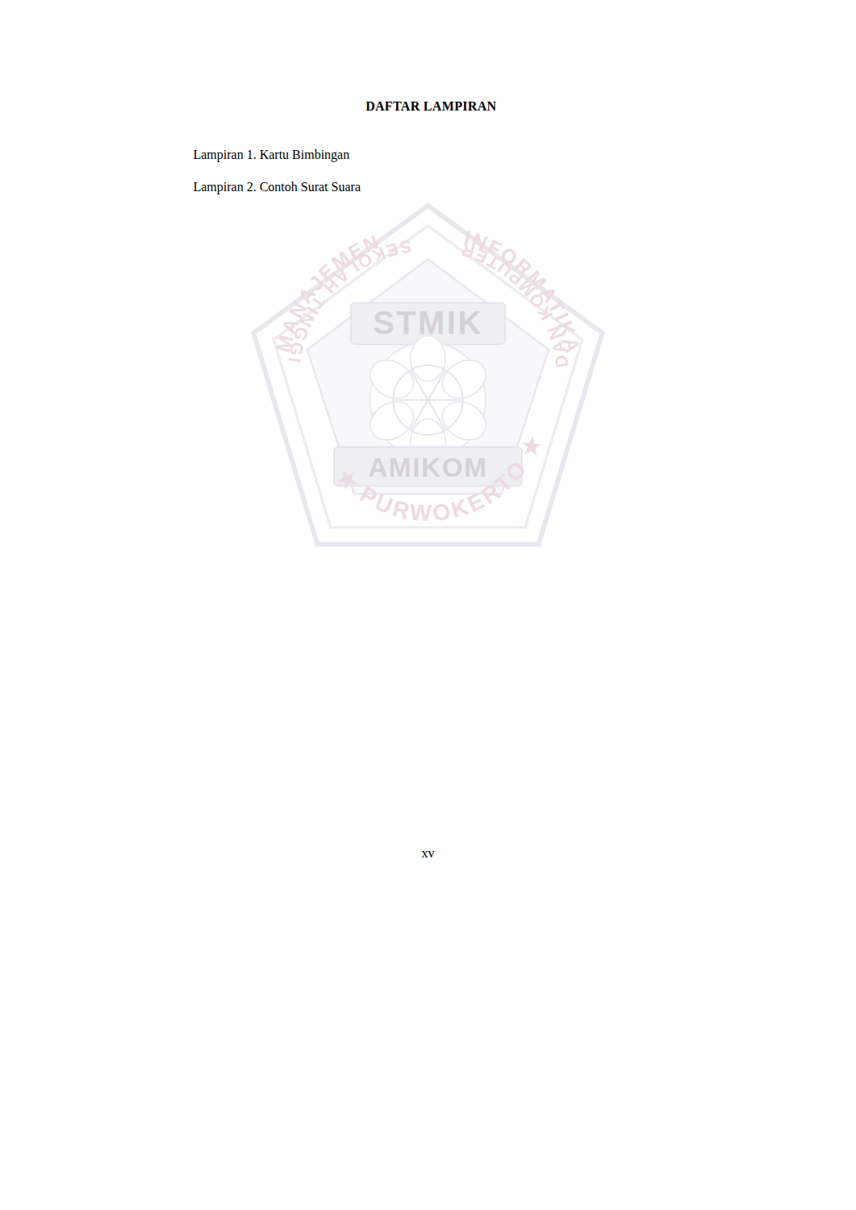STMIK AMIKOM SEKOLAH TINGGI MANAJEMEN INFORMATIKA DAN KOMPUTER ★ PURWOKERTO ★
Daftar Lampiran
Lampiran 1. Kartu Bimbingan
Lampiran 2. Contoh Surat Suara
xv